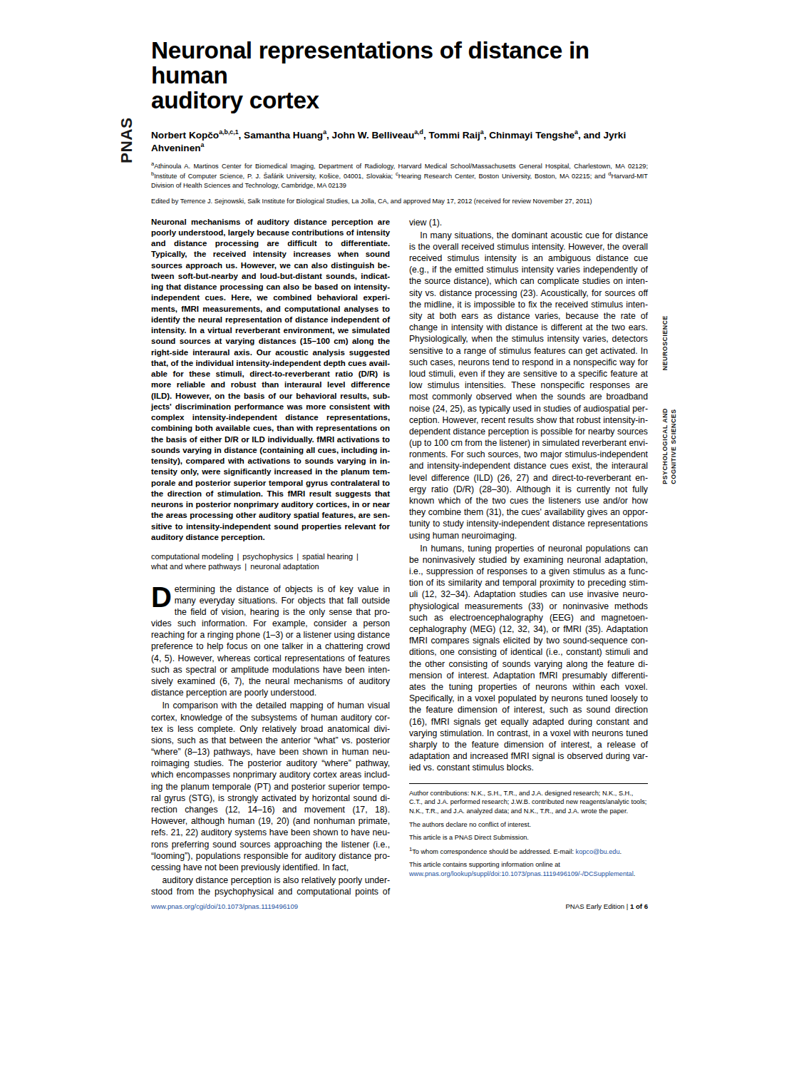PNAS
NEUROSCIENCE
PSYCHOLOGICAL AND
COGNITIVE SCIENCES
Neuronal representations of distance in human
auditory cortex
Norbert Kopčoa,b,c,1, Samantha Huanga, John W. Belliveaua,d, Tommi Raija, Chinmayi Tengshea, and Jyrki Ahveninena
aAthinoula A. Martinos Center for Biomedical Imaging, Department of Radiology, Harvard Medical School/Massachusetts General Hospital, Charlestown, MA 02129; bInstitute of Computer Science, P. J. Šafárik University, Košice, 04001, Slovakia; cHearing Research Center, Boston University, Boston, MA 02215; and dHarvard-MIT Division of Health Sciences and Technology, Cambridge, MA 02139
Edited by Terrence J. Sejnowski, Salk Institute for Biological Studies, La Jolla, CA, and approved May 17, 2012 (received for review November 27, 2011)
Neuronal mechanisms of auditory distance perception are poorly understood, largely because contributions of intensity and distance processing are difficult to differentiate. Typically, the received intensity increases when sound sources approach us. However, we can also distinguish between soft-but-nearby and loud-but-distant sounds, indicating that distance processing can also be based on intensity-independent cues. Here, we combined behavioral experiments, fMRI measurements, and computational analyses to identify the neural representation of distance independent of intensity. In a virtual reverberant environment, we simulated sound sources at varying distances (15–100 cm) along the right-side interaural axis. Our acoustic analysis suggested that, of the individual intensity-independent depth cues available for these stimuli, direct-to-reverberant ratio (D/R) is more reliable and robust than interaural level difference (ILD). However, on the basis of our behavioral results, subjects' discrimination performance was more consistent with complex intensity-independent distance representations, combining both available cues, than with representations on the basis of either D/R or ILD individually. fMRI activations to sounds varying in distance (containing all cues, including intensity), compared with activations to sounds varying in intensity only, were significantly increased in the planum temporale and posterior superior temporal gyrus contralateral to the direction of stimulation. This fMRI result suggests that neurons in posterior nonprimary auditory cortices, in or near the areas processing other auditory spatial features, are sensitive to intensity-independent sound properties relevant for auditory distance perception.
computational modeling | psychophysics | spatial hearing |
what and where pathways | neuronal adaptation
Determining the distance of objects is of key value in many everyday situations. For objects that fall outside the field of vision, hearing is the only sense that provides such information. For example, consider a person reaching for a ringing phone (1–3) or a listener using distance preference to help focus on one talker in a chattering crowd (4, 5). However, whereas cortical representations of features such as spectral or amplitude modulations have been intensively examined (6, 7), the neural mechanisms of auditory distance perception are poorly understood.
In comparison with the detailed mapping of human visual cortex, knowledge of the subsystems of human auditory cortex is less complete. Only relatively broad anatomical divisions, such as that between the anterior “what” vs. posterior “where” (8–13) pathways, have been shown in human neuroimaging studies. The posterior auditory “where” pathway, which encompasses nonprimary auditory cortex areas including the planum temporale (PT) and posterior superior temporal gyrus (STG), is strongly activated by horizontal sound direction changes (12, 14–16) and movement (17, 18). However, although human (19, 20) (and nonhuman primate, refs. 21, 22) auditory systems have been shown to have neurons preferring sound sources approaching the listener (i.e., “looming”), populations responsible for auditory distance processing have not been previously identified. In fact,
auditory distance perception is also relatively poorly understood from the psychophysical and computational points of view (1).
In many situations, the dominant acoustic cue for distance is the overall received stimulus intensity. However, the overall received stimulus intensity is an ambiguous distance cue (e.g., if the emitted stimulus intensity varies independently of the source distance), which can complicate studies on intensity vs. distance processing (23). Acoustically, for sources off the midline, it is impossible to fix the received stimulus intensity at both ears as distance varies, because the rate of change in intensity with distance is different at the two ears. Physiologically, when the stimulus intensity varies, detectors sensitive to a range of stimulus features can get activated. In such cases, neurons tend to respond in a nonspecific way for loud stimuli, even if they are sensitive to a specific feature at low stimulus intensities. These nonspecific responses are most commonly observed when the sounds are broadband noise (24, 25), as typically used in studies of audiospatial perception. However, recent results show that robust intensity-independent distance perception is possible for nearby sources (up to 100 cm from the listener) in simulated reverberant environments. For such sources, two major stimulus-independent and intensity-independent distance cues exist, the interaural level difference (ILD) (26, 27) and direct-to-reverberant energy ratio (D/R) (28–30). Although it is currently not fully known which of the two cues the listeners use and/or how they combine them (31), the cues' availability gives an opportunity to study intensity-independent distance representations using human neuroimaging.
In humans, tuning properties of neuronal populations can be noninvasively studied by examining neuronal adaptation, i.e., suppression of responses to a given stimulus as a function of its similarity and temporal proximity to preceding stimuli (12, 32–34). Adaptation studies can use invasive neurophysiological measurements (33) or noninvasive methods such as electroencephalography (EEG) and magnetoencephalography (MEG) (12, 32, 34), or fMRI (35). Adaptation fMRI compares signals elicited by two sound-sequence conditions, one consisting of identical (i.e., constant) stimuli and the other consisting of sounds varying along the feature dimension of interest. Adaptation fMRI presumably differentiates the tuning properties of neurons within each voxel. Specifically, in a voxel populated by neurons tuned loosely to the feature dimension of interest, such as sound direction (16), fMRI signals get equally adapted during constant and varying stimulation. In contrast, in a voxel with neurons tuned sharply to the feature dimension of interest, a release of adaptation and increased fMRI signal is observed during varied vs. constant stimulus blocks.
Author contributions: N.K., S.H., T.R., and J.A. designed research; N.K., S.H., C.T., and J.A. performed research; J.W.B. contributed new reagents/analytic tools; N.K., T.R., and J.A. analyzed data; and N.K., T.R., and J.A. wrote the paper.
The authors declare no conflict of interest.
This article is a PNAS Direct Submission.
1To whom correspondence should be addressed. E-mail: kopco@bu.edu.
This article contains supporting information online at www.pnas.org/lookup/suppl/doi:10.1073/pnas.1119496109/-/DCSupplemental.
www.pnas.org/cgi/doi/10.1073/pnas.1119496109
PNAS Early Edition | 1 of 6